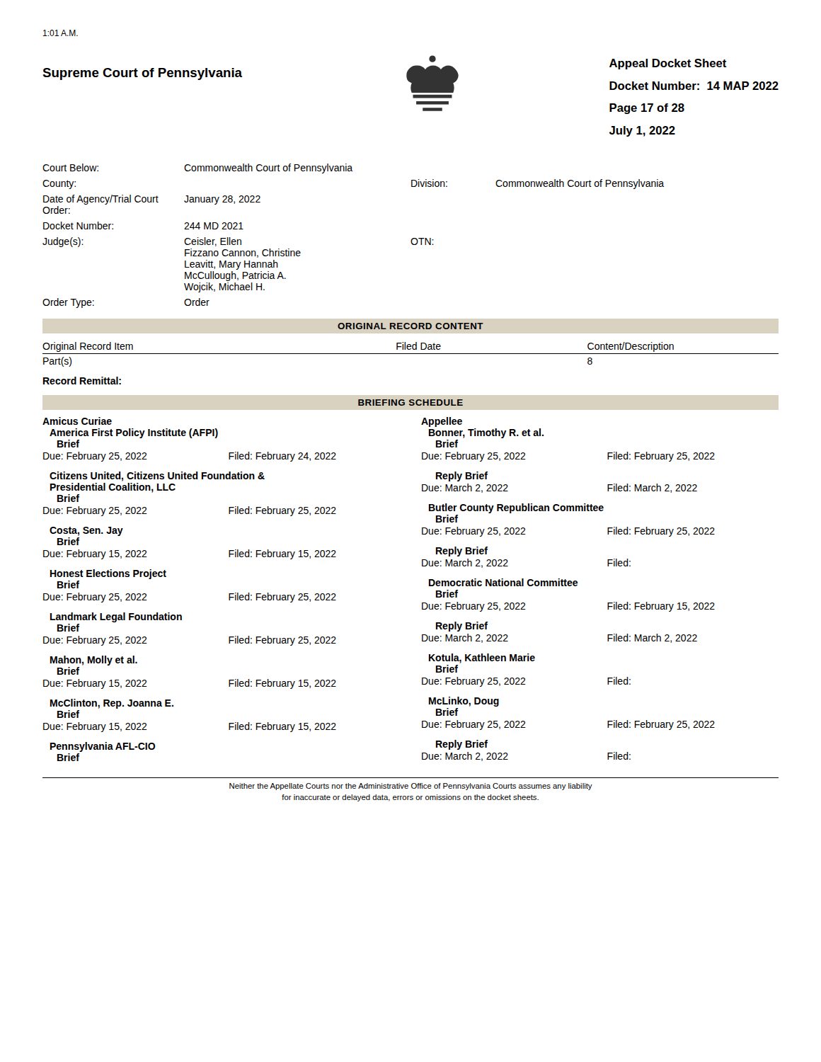1:01 A.M.
Supreme Court of Pennsylvania
Appeal Docket Sheet
Docket Number: 14 MAP 2022
Page 17 of 28
July 1, 2022
| Court Below: | Commonwealth Court of Pennsylvania | | |
| County: | | Division: | Commonwealth Court of Pennsylvania |
| Date of Agency/Trial Court Order: | January 28, 2022 | | |
| Docket Number: | 244 MD 2021 | | |
| Judge(s): | Ceisler, Ellen Fizzano Cannon, Christine Leavitt, Mary Hannah McCullough, Patricia A. Wojcik, Michael H. | OTN: | |
| Order Type: | Order | | |
ORIGINAL RECORD CONTENT
| Original Record Item | Filed Date | Content/Description |
| Part(s) | | 8 |
Record Remittal:
BRIEFING SCHEDULE
Amicus Curiae
America First Policy Institute (AFPI)
Brief
Due: February 25, 2022
Filed: February 24, 2022
Citizens United, Citizens United Foundation &
Presidential Coalition, LLC
Brief
Due: February 25, 2022
Filed: February 25, 2022
Costa, Sen. Jay
Brief
Due: February 15, 2022
Filed: February 15, 2022
Honest Elections Project
Brief
Due: February 25, 2022
Filed: February 25, 2022
Landmark Legal Foundation
Brief
Due: February 25, 2022
Filed: February 25, 2022
Mahon, Molly et al.
Brief
Due: February 15, 2022
Filed: February 15, 2022
McClinton, Rep. Joanna E.
Brief
Due: February 15, 2022
Filed: February 15, 2022
Pennsylvania AFL-CIO
Brief
Appellee
Bonner, Timothy R. et al.
Brief
Due: February 25, 2022
Filed: February 25, 2022
Reply Brief
Due: March 2, 2022
Filed: March 2, 2022
Butler County Republican Committee
Brief
Due: February 25, 2022
Filed: February 25, 2022
Reply Brief
Due: March 2, 2022
Filed:
Democratic National Committee
Brief
Due: February 25, 2022
Filed: February 15, 2022
Reply Brief
Due: March 2, 2022
Filed: March 2, 2022
Kotula, Kathleen Marie
Brief
Due: February 25, 2022
Filed:
McLinko, Doug
Brief
Due: February 25, 2022
Filed: February 25, 2022
Reply Brief
Due: March 2, 2022
Filed:
Neither the Appellate Courts nor the Administrative Office of Pennsylvania Courts assumes any liability
for inaccurate or delayed data, errors or omissions on the docket sheets.